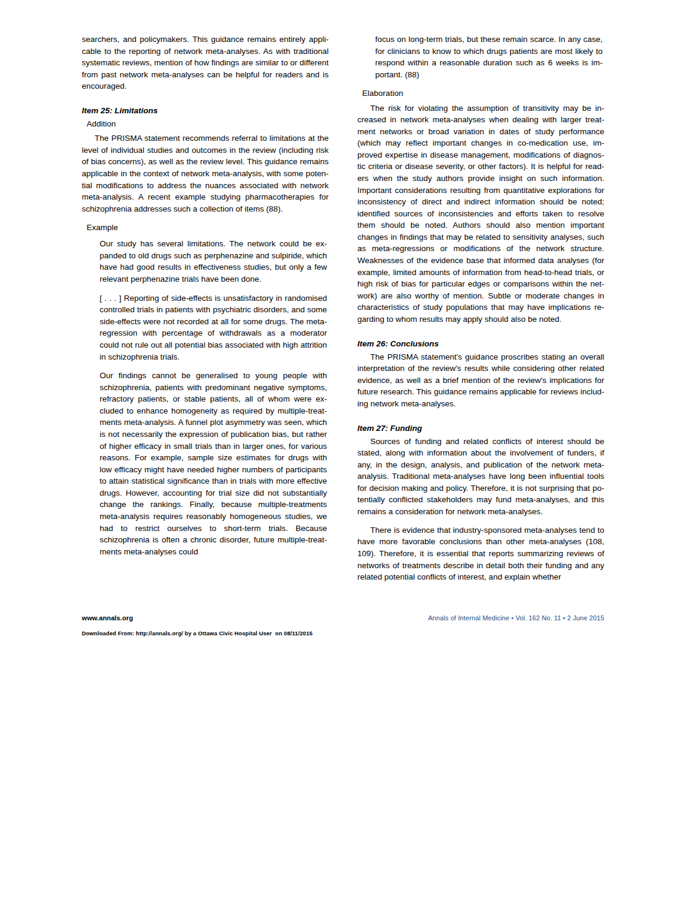searchers, and policymakers. This guidance remains entirely applicable to the reporting of network meta-analyses. As with traditional systematic reviews, mention of how findings are similar to or different from past network meta-analyses can be helpful for readers and is encouraged.
Item 25: Limitations
Addition
The PRISMA statement recommends referral to limitations at the level of individual studies and outcomes in the review (including risk of bias concerns), as well as the review level. This guidance remains applicable in the context of network meta-analysis, with some potential modifications to address the nuances associated with network meta-analysis. A recent example studying pharmacotherapies for schizophrenia addresses such a collection of items (88).
Example
Our study has several limitations. The network could be expanded to old drugs such as perphenazine and sulpiride, which have had good results in effectiveness studies, but only a few relevant perphenazine trials have been done.
[ . . . ] Reporting of side-effects is unsatisfactory in randomised controlled trials in patients with psychiatric disorders, and some side-effects were not recorded at all for some drugs. The meta-regression with percentage of withdrawals as a moderator could not rule out all potential bias associated with high attrition in schizophrenia trials.
Our findings cannot be generalised to young people with schizophrenia, patients with predominant negative symptoms, refractory patients, or stable patients, all of whom were excluded to enhance homogeneity as required by multiple-treatments meta-analysis. A funnel plot asymmetry was seen, which is not necessarily the expression of publication bias, but rather of higher efficacy in small trials than in larger ones, for various reasons. For example, sample size estimates for drugs with low efficacy might have needed higher numbers of participants to attain statistical significance than in trials with more effective drugs. However, accounting for trial size did not substantially change the rankings. Finally, because multiple-treatments meta-analysis requires reasonably homogeneous studies, we had to restrict ourselves to short-term trials. Because schizophrenia is often a chronic disorder, future multiple-treatments meta-analyses could
focus on long-term trials, but these remain scarce. In any case, for clinicians to know to which drugs patients are most likely to respond within a reasonable duration such as 6 weeks is important. (88)
Elaboration
The risk for violating the assumption of transitivity may be increased in network meta-analyses when dealing with larger treatment networks or broad variation in dates of study performance (which may reflect important changes in co-medication use, improved expertise in disease management, modifications of diagnostic criteria or disease severity, or other factors). It is helpful for readers when the study authors provide insight on such information. Important considerations resulting from quantitative explorations for inconsistency of direct and indirect information should be noted; identified sources of inconsistencies and efforts taken to resolve them should be noted. Authors should also mention important changes in findings that may be related to sensitivity analyses, such as meta-regressions or modifications of the network structure. Weaknesses of the evidence base that informed data analyses (for example, limited amounts of information from head-to-head trials, or high risk of bias for particular edges or comparisons within the network) are also worthy of mention. Subtle or moderate changes in characteristics of study populations that may have implications regarding to whom results may apply should also be noted.
Item 26: Conclusions
The PRISMA statement's guidance proscribes stating an overall interpretation of the review's results while considering other related evidence, as well as a brief mention of the review's implications for future research. This guidance remains applicable for reviews including network meta-analyses.
Item 27: Funding
Sources of funding and related conflicts of interest should be stated, along with information about the involvement of funders, if any, in the design, analysis, and publication of the network meta-analysis. Traditional meta-analyses have long been influential tools for decision making and policy. Therefore, it is not surprising that potentially conflicted stakeholders may fund meta-analyses, and this remains a consideration for network meta-analyses.
There is evidence that industry-sponsored meta-analyses tend to have more favorable conclusions than other meta-analyses (108, 109). Therefore, it is essential that reports summarizing reviews of networks of treatments describe in detail both their funding and any related potential conflicts of interest, and explain whether
www.annals.org
Annals of Internal Medicine • Vol. 162 No. 11 • 2 June 2015
Downloaded From: http://annals.org/ by a Ottawa Civic Hospital User on 08/11/2015